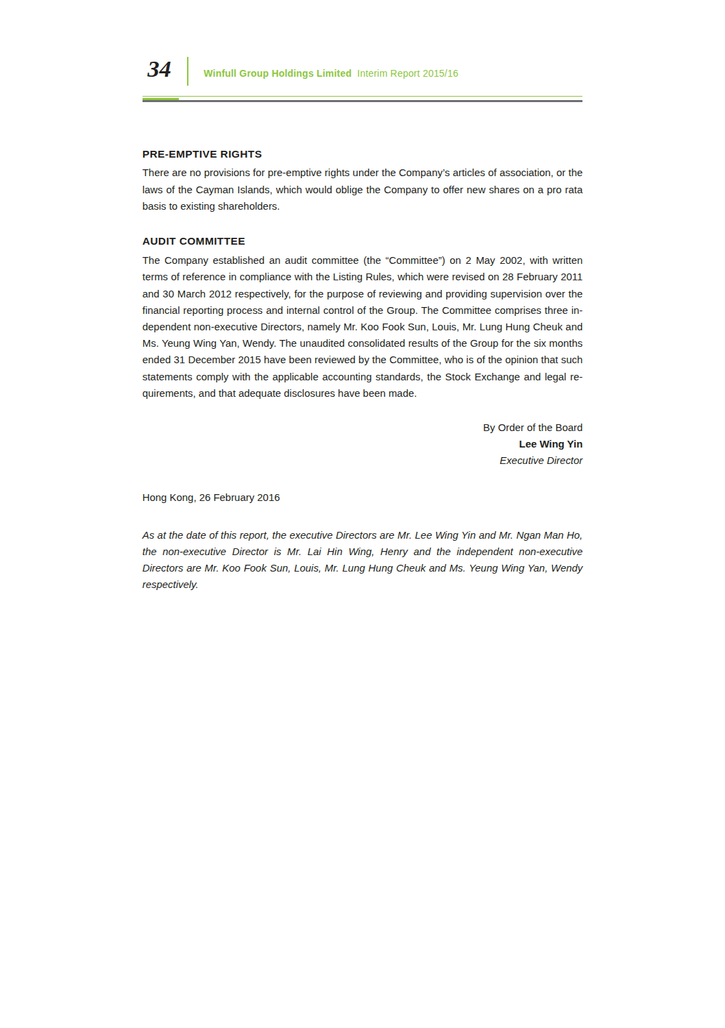34
Winfull Group Holdings Limited Interim Report 2015/16
Pre-emptive Rights
There are no provisions for pre-emptive rights under the Company’s articles of association, or the laws of the Cayman Islands, which would oblige the Company to offer new shares on a pro rata basis to existing shareholders.
Audit Committee
The Company established an audit committee (the “Committee”) on 2 May 2002, with written terms of reference in compliance with the Listing Rules, which were revised on 28 February 2011 and 30 March 2012 respectively, for the purpose of reviewing and providing supervision over the financial reporting process and internal control of the Group. The Committee comprises three independent non-executive Directors, namely Mr. Koo Fook Sun, Louis, Mr. Lung Hung Cheuk and Ms. Yeung Wing Yan, Wendy. The unaudited consolidated results of the Group for the six months ended 31 December 2015 have been reviewed by the Committee, who is of the opinion that such statements comply with the applicable accounting standards, the Stock Exchange and legal requirements, and that adequate disclosures have been made.
By Order of the Board
Lee Wing Yin
Executive Director
Hong Kong, 26 February 2016
As at the date of this report, the executive Directors are Mr. Lee Wing Yin and Mr. Ngan Man Ho, the non-executive Director is Mr. Lai Hin Wing, Henry and the independent non-executive Directors are Mr. Koo Fook Sun, Louis, Mr. Lung Hung Cheuk and Ms. Yeung Wing Yan, Wendy respectively.